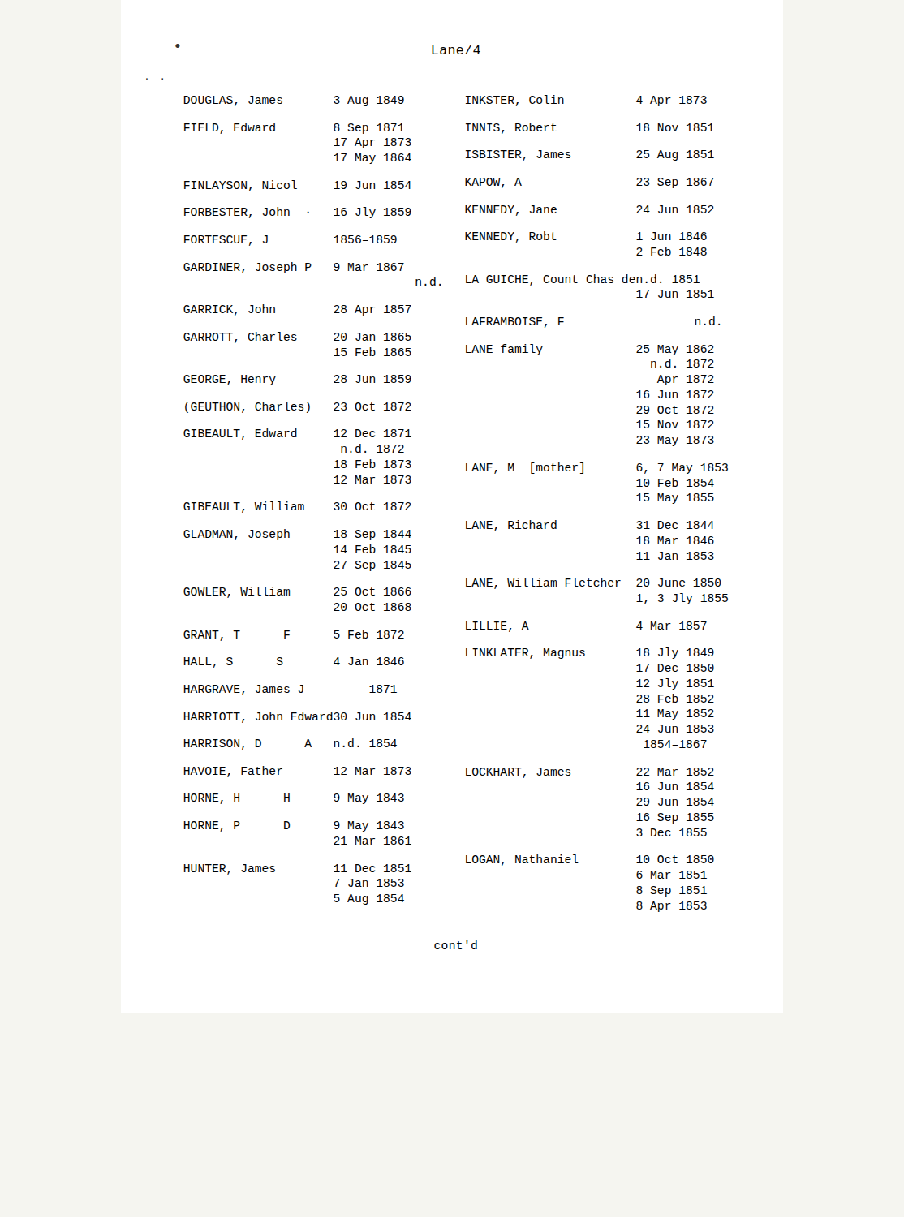•
· ·
Lane/4
| / DOUGLAS, James / 3 Aug 1849 / / FIELD, Edward / 8 Sep 1871 17 Apr 1873 17 May 1864 / / FINLAYSON, Nicol / 19 Jun 1854 / / FORBESTER, John · / 16 Jly 1859 / / FORTESCUE, J / 1856–1859 / / GARDINER, Joseph P / 9 Mar 1867 n.d. / / GARRICK, John / 28 Apr 1857 / / GARROTT, Charles / 20 Jan 1865 15 Feb 1865 / / GEORGE, Henry / 28 Jun 1859 / / (GEUTHON, Charles) / 23 Oct 1872 / / GIBEAULT, Edward / 12 Dec 1871 n.d. 1872 18 Feb 1873 12 Mar 1873 / / GIBEAULT, William / 30 Oct 1872 / / GLADMAN, Joseph / 18 Sep 1844 14 Feb 1845 27 Sep 1845 / / GOWLER, William / 25 Oct 1866 20 Oct 1868 / / GRANT, T F / 5 Feb 1872 / / HALL, S S / 4 Jan 1846 / / HARGRAVE, James J / 1871 / / HARRIOTT, John Edward / 30 Jun 1854 / / HARRISON, D A / n.d. 1854 / / HAVOIE, Father / 12 Mar 1873 / / HORNE, H H / 9 May 1843 / / HORNE, P D / 9 May 1843 21 Mar 1861 / / HUNTER, James / 11 Dec 1851 7 Jan 1853 5 Aug 1854 / | | / INKSTER, Colin / 4 Apr 1873 / / INNIS, Robert / 18 Nov 1851 / / ISBISTER, James / 25 Aug 1851 / / KAPOW, A / 23 Sep 1867 / / KENNEDY, Jane / 24 Jun 1852 / / KENNEDY, Robt / 1 Jun 1846 2 Feb 1848 / / LA GUICHE, Count Chas de / n.d. 1851 17 Jun 1851 / / LAFRAMBOISE, F / n.d. / / LANE family / 25 May 1862 n.d. 1872 Apr 1872 16 Jun 1872 29 Oct 1872 15 Nov 1872 23 May 1873 / / LANE, M [mother] / 6, 7 May 1853 10 Feb 1854 15 May 1855 / / LANE, Richard / 31 Dec 1844 18 Mar 1846 11 Jan 1853 / / LANE, William Fletcher / 20 June 1850 1, 3 Jly 1855 / / LILLIE, A / 4 Mar 1857 / / LINKLATER, Magnus / 18 Jly 1849 17 Dec 1850 12 Jly 1851 28 Feb 1852 11 May 1852 24 Jun 1853 1854–1867 / / LOCKHART, James / 22 Mar 1852 16 Jun 1854 29 Jun 1854 16 Sep 1855 3 Dec 1855 / / LOGAN, Nathaniel / 10 Oct 1850 6 Mar 1851 8 Sep 1851 8 Apr 1853 / |
cont'd